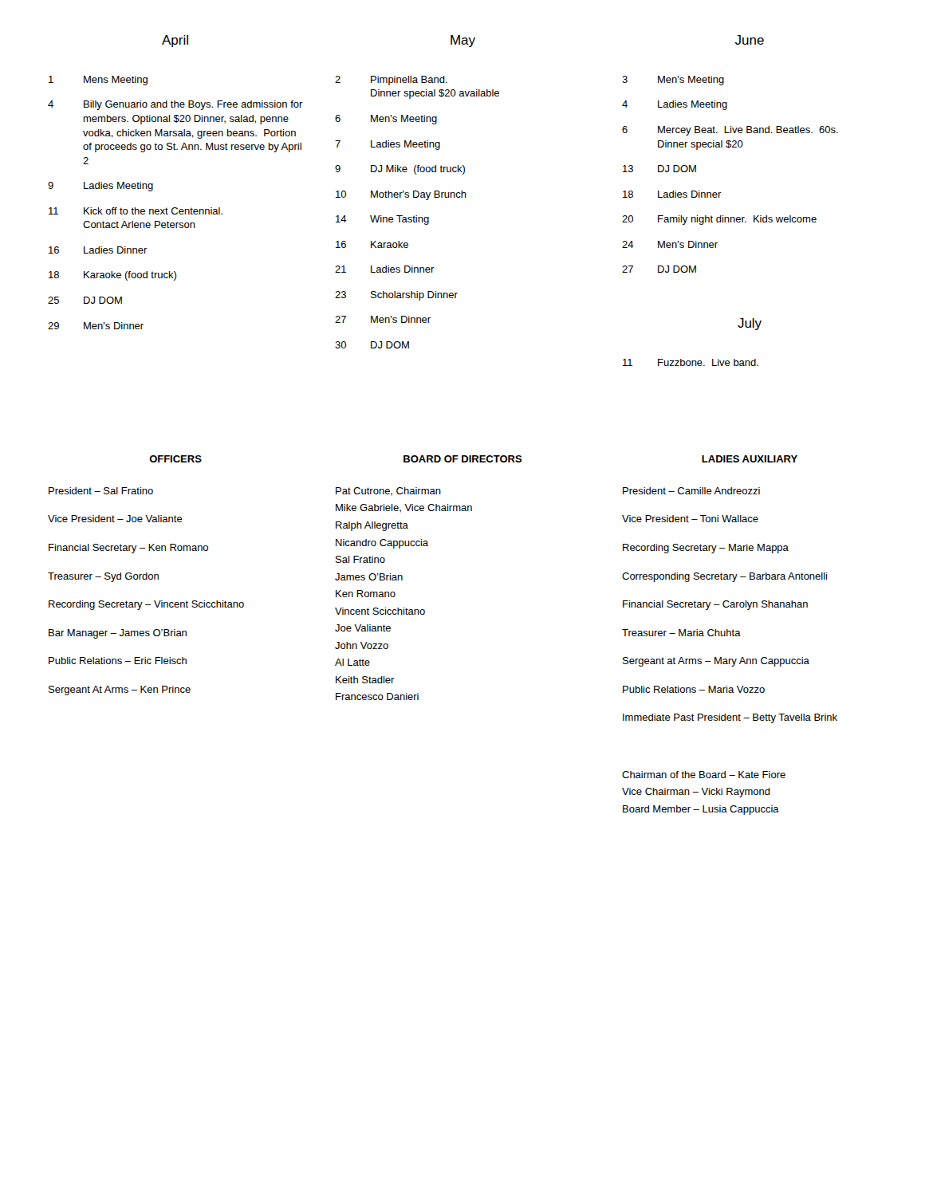April
| 1 | Mens Meeting |
| 4 | Billy Genuario and the Boys. Free admission for members. Optional $20 Dinner, salad, penne vodka, chicken Marsala, green beans. Portion of proceeds go to St. Ann. Must reserve by April 2 |
| 9 | Ladies Meeting |
| 11 | Kick off to the next Centennial. Contact Arlene Peterson |
| 16 | Ladies Dinner |
| 18 | Karaoke (food truck) |
| 25 | DJ DOM |
| 29 | Men's Dinner |
May
| 2 | Pimpinella Band. Dinner special $20 available |
| 6 | Men's Meeting |
| 7 | Ladies Meeting |
| 9 | DJ Mike (food truck) |
| 10 | Mother's Day Brunch |
| 14 | Wine Tasting |
| 16 | Karaoke |
| 21 | Ladies Dinner |
| 23 | Scholarship Dinner |
| 27 | Men's Dinner |
| 30 | DJ DOM |
June
| 3 | Men's Meeting |
| 4 | Ladies Meeting |
| 6 | Mercey Beat. Live Band. Beatles. 60s. Dinner special $20 |
| 13 | DJ DOM |
| 18 | Ladies Dinner |
| 20 | Family night dinner. Kids welcome |
| 24 | Men's Dinner |
| 27 | DJ DOM |
July
| 11 | Fuzzbone. Live band. |
OFFICERS
President – Sal Fratino
Vice President – Joe Valiante
Financial Secretary – Ken Romano
Treasurer – Syd Gordon
Recording Secretary – Vincent Scicchitano
Bar Manager – James O’Brian
Public Relations – Eric Fleisch
Sergeant At Arms – Ken Prince
BOARD OF DIRECTORS
Pat Cutrone, Chairman
Mike Gabriele, Vice Chairman
Ralph Allegretta
Nicandro Cappuccia
Sal Fratino
James O’Brian
Ken Romano
Vincent Scicchitano
Joe Valiante
John Vozzo
Al Latte
Keith Stadler
Francesco Danieri
LADIES AUXILIARY
President – Camille Andreozzi
Vice President – Toni Wallace
Recording Secretary – Marie Mappa
Corresponding Secretary – Barbara Antonelli
Financial Secretary – Carolyn Shanahan
Treasurer – Maria Chuhta
Sergeant at Arms – Mary Ann Cappuccia
Public Relations – Maria Vozzo
Immediate Past President – Betty Tavella Brink
Chairman of the Board – Kate Fiore
Vice Chairman – Vicki Raymond
Board Member – Lusia Cappuccia